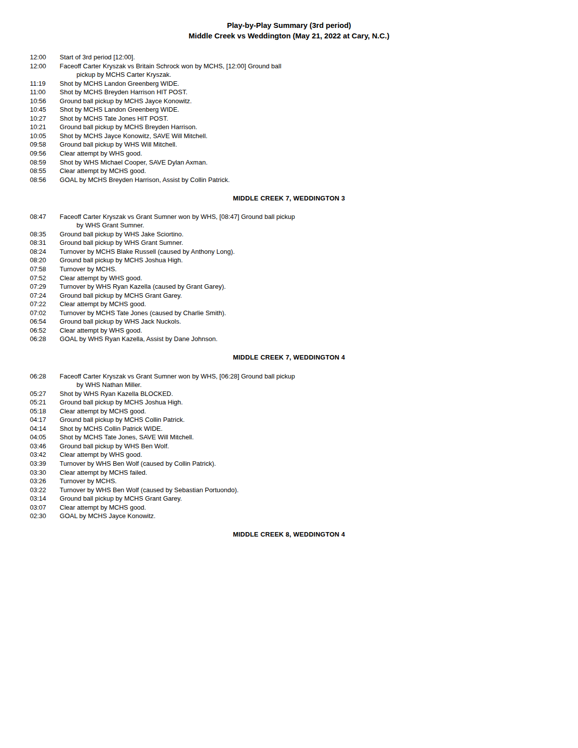Play-by-Play Summary (3rd period)
Middle Creek vs Weddington (May 21, 2022 at Cary, N.C.)
12:00 Start of 3rd period [12:00].
12:00 Faceoff Carter Kryszak vs Britain Schrock won by MCHS, [12:00] Ground ballpickup by MCHS Carter Kryszak.
11:19 Shot by MCHS Landon Greenberg WIDE.
11:00 Shot by MCHS Breyden Harrison HIT POST.
10:56 Ground ball pickup by MCHS Jayce Konowitz.
10:45 Shot by MCHS Landon Greenberg WIDE.
10:27 Shot by MCHS Tate Jones HIT POST.
10:21 Ground ball pickup by MCHS Breyden Harrison.
10:05 Shot by MCHS Jayce Konowitz, SAVE Will Mitchell.
09:58 Ground ball pickup by WHS Will Mitchell.
09:56 Clear attempt by WHS good.
08:59 Shot by WHS Michael Cooper, SAVE Dylan Axman.
08:55 Clear attempt by MCHS good.
08:56 GOAL by MCHS Breyden Harrison, Assist by Collin Patrick.
MIDDLE CREEK 7, WEDDINGTON 3
08:47 Faceoff Carter Kryszak vs Grant Sumner won by WHS, [08:47] Ground ball pickupby WHS Grant Sumner.
08:35 Ground ball pickup by WHS Jake Sciortino.
08:31 Ground ball pickup by WHS Grant Sumner.
08:24 Turnover by MCHS Blake Russell (caused by Anthony Long).
08:20 Ground ball pickup by MCHS Joshua High.
07:58 Turnover by MCHS.
07:52 Clear attempt by WHS good.
07:29 Turnover by WHS Ryan Kazella (caused by Grant Garey).
07:24 Ground ball pickup by MCHS Grant Garey.
07:22 Clear attempt by MCHS good.
07:02 Turnover by MCHS Tate Jones (caused by Charlie Smith).
06:54 Ground ball pickup by WHS Jack Nuckols.
06:52 Clear attempt by WHS good.
06:28 GOAL by WHS Ryan Kazella, Assist by Dane Johnson.
MIDDLE CREEK 7, WEDDINGTON 4
06:28 Faceoff Carter Kryszak vs Grant Sumner won by WHS, [06:28] Ground ball pickupby WHS Nathan Miller.
05:27 Shot by WHS Ryan Kazella BLOCKED.
05:21 Ground ball pickup by MCHS Joshua High.
05:18 Clear attempt by MCHS good.
04:17 Ground ball pickup by MCHS Collin Patrick.
04:14 Shot by MCHS Collin Patrick WIDE.
04:05 Shot by MCHS Tate Jones, SAVE Will Mitchell.
03:46 Ground ball pickup by WHS Ben Wolf.
03:42 Clear attempt by WHS good.
03:39 Turnover by WHS Ben Wolf (caused by Collin Patrick).
03:30 Clear attempt by MCHS failed.
03:26 Turnover by MCHS.
03:22 Turnover by WHS Ben Wolf (caused by Sebastian Portuondo).
03:14 Ground ball pickup by MCHS Grant Garey.
03:07 Clear attempt by MCHS good.
02:30 GOAL by MCHS Jayce Konowitz.
MIDDLE CREEK 8, WEDDINGTON 4